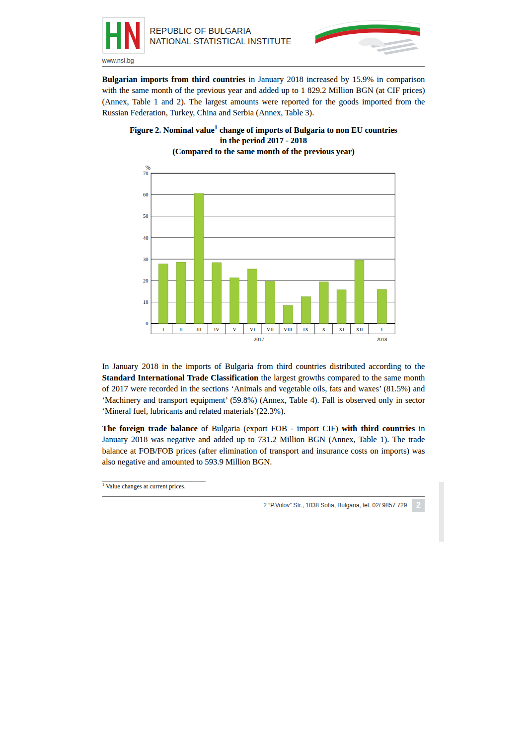REPUBLIC OF BULGARIA
NATIONAL STATISTICAL INSTITUTE
www.nsi.bg
Bulgarian imports from third countries in January 2018 increased by 15.9% in comparison with the same month of the previous year and added up to 1 829.2 Million BGN (at CIF prices) (Annex, Table 1 and 2). The largest amounts were reported for the goods imported from the Russian Federation, Turkey, China and Serbia (Annex, Table 3).
Figure 2. Nominal value1 change of imports of Bulgaria to non EU countries
in the period 2017 - 2018
(Compared to the same month of the previous year)
% 70 60 50 40 30 20 10 0 I II III IV V VI VII VIII IX X XI XII I 2017 2018
In January 2018 in the imports of Bulgaria from third countries distributed according to the Standard International Trade Classification the largest growths compared to the same month of 2017 were recorded in the sections ‘Animals and vegetable oils, fats and waxes’ (81.5%) and ‘Machinery and transport equipment’ (59.8%) (Annex, Table 4). Fall is observed only in sector ‘Mineral fuel, lubricants and related materials’(22.3%).
The foreign trade balance of Bulgaria (export FOB - import CIF) with third countries in January 2018 was negative and added up to 731.2 Million BGN (Annex, Table 1). The trade balance at FOB/FOB prices (after elimination of transport and insurance costs on imports) was also negative and amounted to 593.9 Million BGN.
1 Value changes at current prices.
2 “P.Volov” Str., 1038 Sofia, Bulgaria, tel. 02/ 9857 729
2